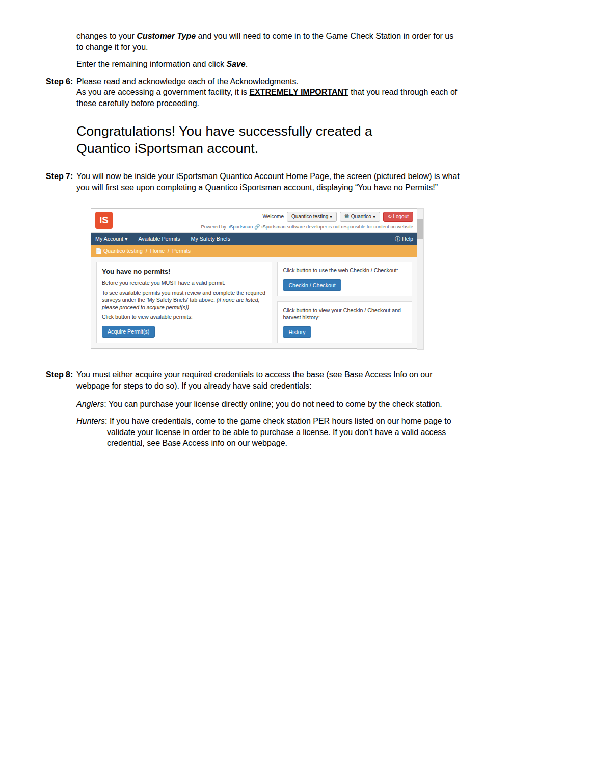changes to your Customer Type and you will need to come in to the Game Check Station in order for us to change it for you.
Enter the remaining information and click Save.
Step 6:
Please read and acknowledge each of the Acknowledgments.
As you are accessing a government facility, it is EXTREMELY IMPORTANT that you read through each of these carefully before proceeding.
Congratulations! You have successfully created a Quantico iSportsman account.
Step 7:
You will now be inside your iSportsman Quantico Account Home Page, the screen (pictured below) is what you will first see upon completing a Quantico iSportsman account, displaying “You have no Permits!”
iS
Welcome Quantico testing ▾ 🏛 Quantico ▾ ↻ Logout
Powered by: iSportsman 🔗 iSportsman software developer is not responsible for content on website
My Account ▾ Available Permits My Safety Briefs
ⓘ Help
📄 Quantico testing / Home / Permits
You have no permits!
Before you recreate you MUST have a valid permit.
To see available permits you must review and complete the required surveys under the 'My Safety Briefs' tab above. (if none are listed, please proceed to acquire permit(s))
Click button to view available permits:
Acquire Permit(s)
Click button to use the web Checkin / Checkout:
Checkin / Checkout
Click button to view your Checkin / Checkout and harvest history:
History
Step 8:
You must either acquire your required credentials to access the base (see Base Access Info on our webpage for steps to do so). If you already have said credentials:
Anglers: You can purchase your license directly online; you do not need to come by the check station.
Hunters: If you have credentials, come to the game check station PER hours listed on our home page to validate your license in order to be able to purchase a license. If you don’t have a valid access credential, see Base Access info on our webpage.